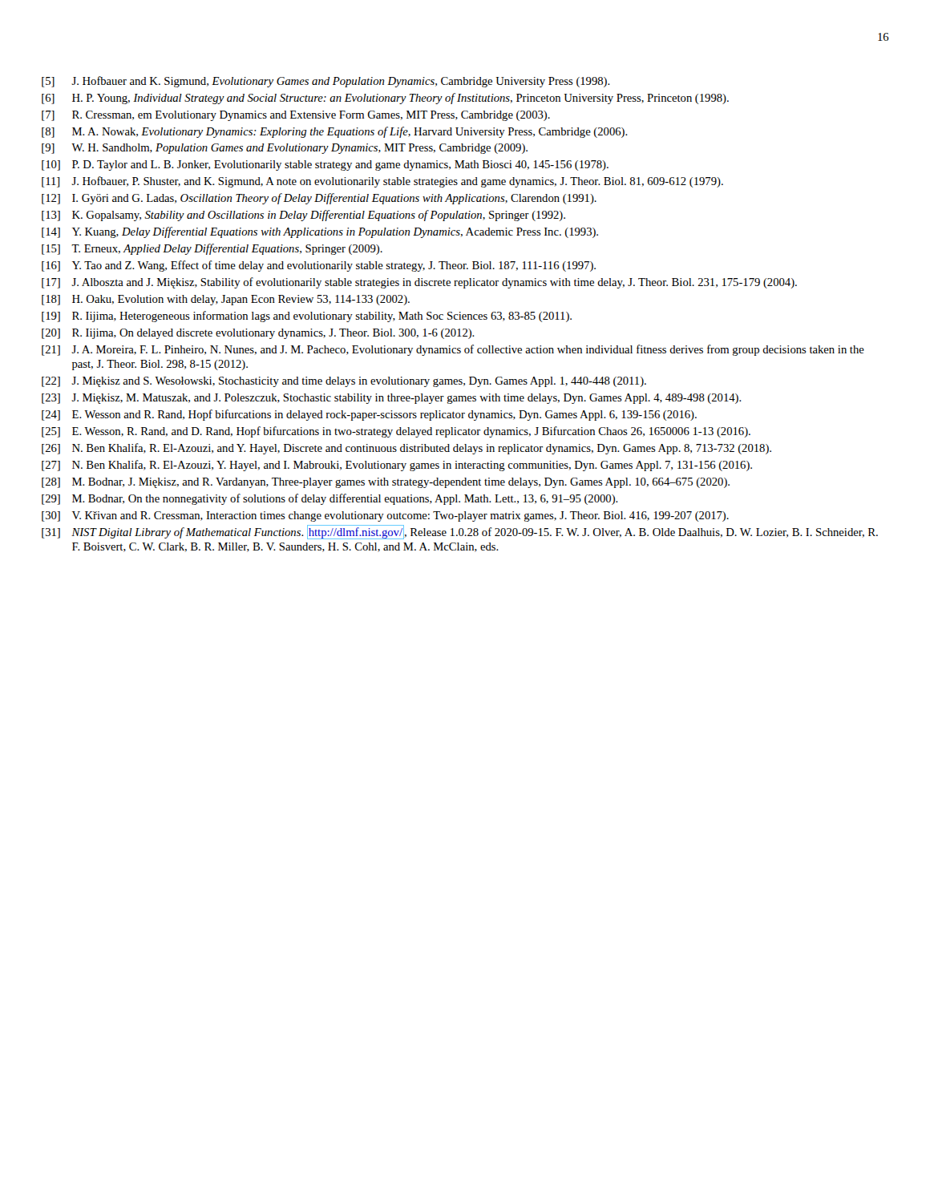16
[5] J. Hofbauer and K. Sigmund, Evolutionary Games and Population Dynamics, Cambridge University Press (1998).
[6] H. P. Young, Individual Strategy and Social Structure: an Evolutionary Theory of Institutions, Princeton University Press, Princeton (1998).
[7] R. Cressman, em Evolutionary Dynamics and Extensive Form Games, MIT Press, Cambridge (2003).
[8] M. A. Nowak, Evolutionary Dynamics: Exploring the Equations of Life, Harvard University Press, Cambridge (2006).
[9] W. H. Sandholm, Population Games and Evolutionary Dynamics, MIT Press, Cambridge (2009).
[10] P. D. Taylor and L. B. Jonker, Evolutionarily stable strategy and game dynamics, Math Biosci 40, 145-156 (1978).
[11] J. Hofbauer, P. Shuster, and K. Sigmund, A note on evolutionarily stable strategies and game dynamics, J. Theor. Biol. 81, 609-612 (1979).
[12] I. Györi and G. Ladas, Oscillation Theory of Delay Differential Equations with Applications, Clarendon (1991).
[13] K. Gopalsamy, Stability and Oscillations in Delay Differential Equations of Population, Springer (1992).
[14] Y. Kuang, Delay Differential Equations with Applications in Population Dynamics, Academic Press Inc. (1993).
[15] T. Erneux, Applied Delay Differential Equations, Springer (2009).
[16] Y. Tao and Z. Wang, Effect of time delay and evolutionarily stable strategy, J. Theor. Biol. 187, 111-116 (1997).
[17] J. Alboszta and J. Miękisz, Stability of evolutionarily stable strategies in discrete replicator dynamics with time delay, J. Theor. Biol. 231, 175-179 (2004).
[18] H. Oaku, Evolution with delay, Japan Econ Review 53, 114-133 (2002).
[19] R. Iijima, Heterogeneous information lags and evolutionary stability, Math Soc Sciences 63, 83-85 (2011).
[20] R. Iijima, On delayed discrete evolutionary dynamics, J. Theor. Biol. 300, 1-6 (2012).
[21] J. A. Moreira, F. L. Pinheiro, N. Nunes, and J. M. Pacheco, Evolutionary dynamics of collective action when individual fitness derives from group decisions taken in the past, J. Theor. Biol. 298, 8-15 (2012).
[22] J. Miękisz and S. Wesołowski, Stochasticity and time delays in evolutionary games, Dyn. Games Appl. 1, 440-448 (2011).
[23] J. Miękisz, M. Matuszak, and J. Poleszczuk, Stochastic stability in three-player games with time delays, Dyn. Games Appl. 4, 489-498 (2014).
[24] E. Wesson and R. Rand, Hopf bifurcations in delayed rock-paper-scissors replicator dynamics, Dyn. Games Appl. 6, 139-156 (2016).
[25] E. Wesson, R. Rand, and D. Rand, Hopf bifurcations in two-strategy delayed replicator dynamics, J Bifurcation Chaos 26, 1650006 1-13 (2016).
[26] N. Ben Khalifa, R. El-Azouzi, and Y. Hayel, Discrete and continuous distributed delays in replicator dynamics, Dyn. Games App. 8, 713-732 (2018).
[27] N. Ben Khalifa, R. El-Azouzi, Y. Hayel, and I. Mabrouki, Evolutionary games in interacting communities, Dyn. Games Appl. 7, 131-156 (2016).
[28] M. Bodnar, J. Miękisz, and R. Vardanyan, Three-player games with strategy-dependent time delays, Dyn. Games Appl. 10, 664–675 (2020).
[29] M. Bodnar, On the nonnegativity of solutions of delay differential equations, Appl. Math. Lett., 13, 6, 91–95 (2000).
[30] V. Křivan and R. Cressman, Interaction times change evolutionary outcome: Two-player matrix games, J. Theor. Biol. 416, 199-207 (2017).
[31] NIST Digital Library of Mathematical Functions. http://dlmf.nist.gov/, Release 1.0.28 of 2020-09-15. F. W. J. Olver, A. B. Olde Daalhuis, D. W. Lozier, B. I. Schneider, R. F. Boisvert, C. W. Clark, B. R. Miller, B. V. Saunders, H. S. Cohl, and M. A. McClain, eds.